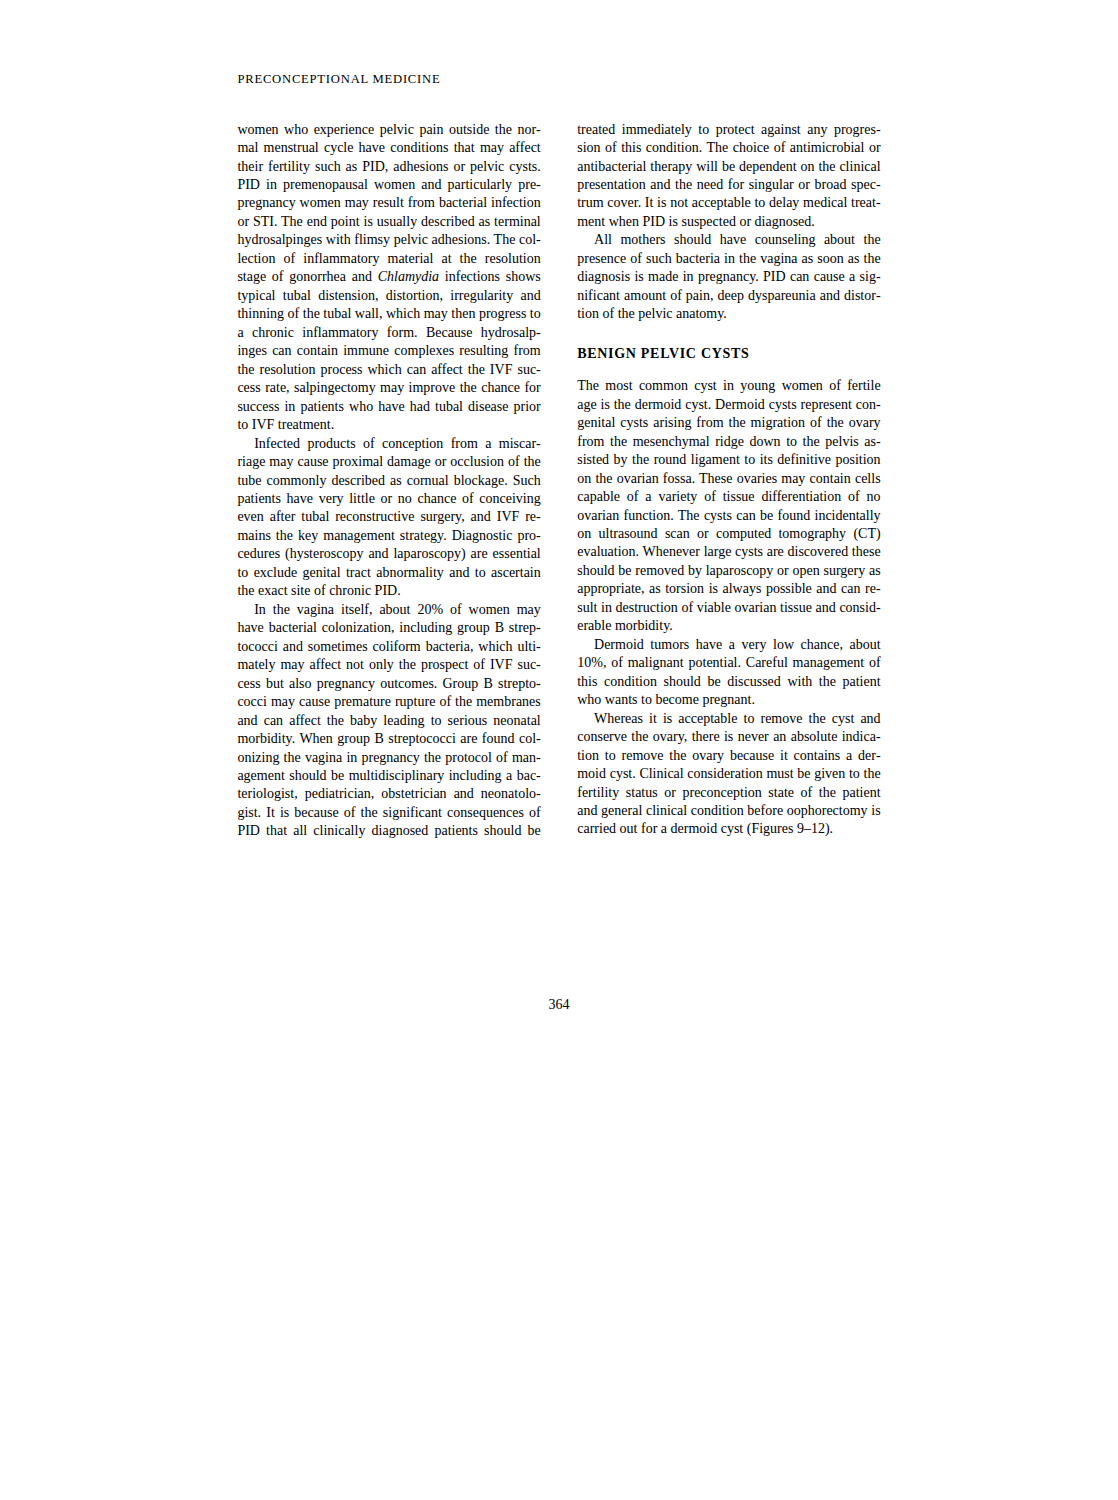Preconceptional Medicine
women who experience pelvic pain outside the normal menstrual cycle have conditions that may affect their fertility such as PID, adhesions or pelvic cysts. PID in premenopausal women and particularly pre-pregnancy women may result from bacterial infection or STI. The end point is usually described as terminal hydrosalpinges with flimsy pelvic adhesions. The collection of inflammatory material at the resolution stage of gonorrhea and Chlamydia infections shows typical tubal distension, distortion, irregularity and thinning of the tubal wall, which may then progress to a chronic inflammatory form. Because hydrosalpinges can contain immune complexes resulting from the resolution process which can affect the IVF success rate, salpingectomy may improve the chance for success in patients who have had tubal disease prior to IVF treatment.
Infected products of conception from a miscarriage may cause proximal damage or occlusion of the tube commonly described as cornual blockage. Such patients have very little or no chance of conceiving even after tubal reconstructive surgery, and IVF remains the key management strategy. Diagnostic procedures (hysteroscopy and laparoscopy) are essential to exclude genital tract abnormality and to ascertain the exact site of chronic PID.
In the vagina itself, about 20% of women may have bacterial colonization, including group B streptococci and sometimes coliform bacteria, which ultimately may affect not only the prospect of IVF success but also pregnancy outcomes. Group B streptococci may cause premature rupture of the membranes and can affect the baby leading to serious neonatal morbidity. When group B streptococci are found colonizing the vagina in pregnancy the protocol of management should be multidisciplinary including a bacteriologist, pediatrician, obstetrician and neonatologist. It is because of the significant consequences of PID that all clinically diagnosed patients should be treated immediately to protect against any progression of this condition. The choice of antimicrobial or antibacterial therapy will be dependent on the clinical presentation and the need for singular or broad spectrum cover. It is not acceptable to delay medical treatment when PID is suspected or diagnosed.
All mothers should have counseling about the presence of such bacteria in the vagina as soon as the diagnosis is made in pregnancy. PID can cause a significant amount of pain, deep dyspareunia and distortion of the pelvic anatomy.
Benign Pelvic Cysts
The most common cyst in young women of fertile age is the dermoid cyst. Dermoid cysts represent congenital cysts arising from the migration of the ovary from the mesenchymal ridge down to the pelvis assisted by the round ligament to its definitive position on the ovarian fossa. These ovaries may contain cells capable of a variety of tissue differentiation of no ovarian function. The cysts can be found incidentally on ultrasound scan or computed tomography (CT) evaluation. Whenever large cysts are discovered these should be removed by laparoscopy or open surgery as appropriate, as torsion is always possible and can result in destruction of viable ovarian tissue and considerable morbidity.
Dermoid tumors have a very low chance, about 10%, of malignant potential. Careful management of this condition should be discussed with the patient who wants to become pregnant.
Whereas it is acceptable to remove the cyst and conserve the ovary, there is never an absolute indication to remove the ovary because it contains a dermoid cyst. Clinical consideration must be given to the fertility status or preconception state of the patient and general clinical condition before oophorectomy is carried out for a dermoid cyst (Figures 9–12).
364